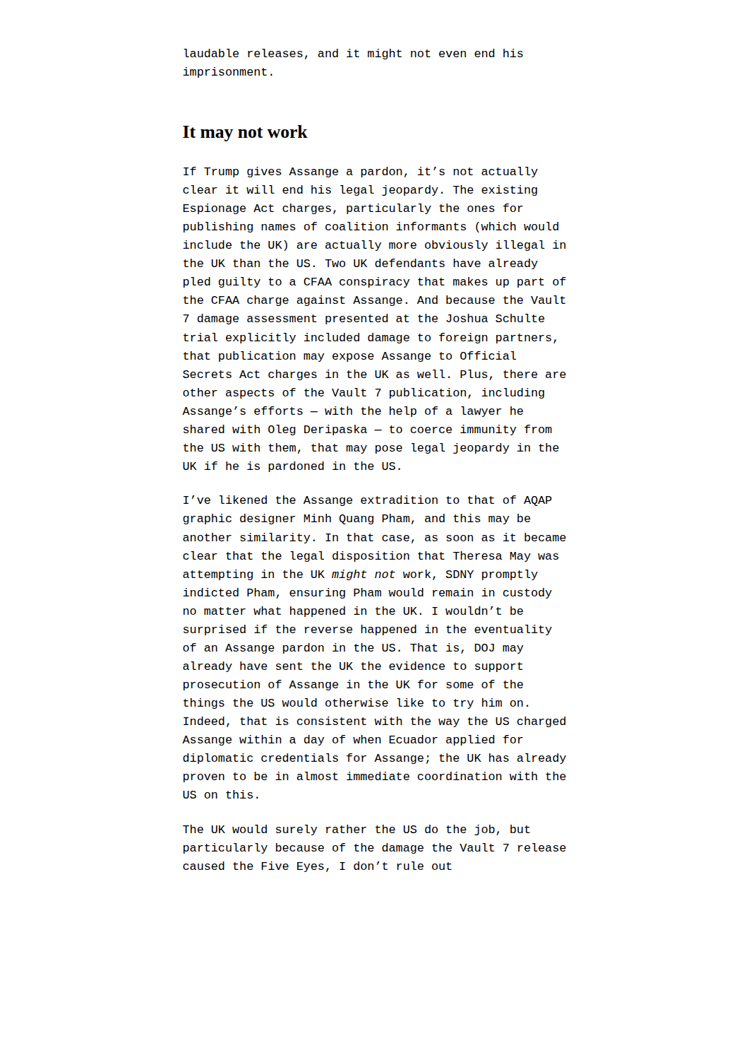laudable releases, and it might not even end his imprisonment.
It may not work
If Trump gives Assange a pardon, it’s not actually clear it will end his legal jeopardy. The existing Espionage Act charges, particularly the ones for publishing names of coalition informants (which would include the UK) are actually more obviously illegal in the UK than the US. Two UK defendants have already pled guilty to a CFAA conspiracy that makes up part of the CFAA charge against Assange. And because the Vault 7 damage assessment presented at the Joshua Schulte trial explicitly included damage to foreign partners, that publication may expose Assange to Official Secrets Act charges in the UK as well. Plus, there are other aspects of the Vault 7 publication, including Assange’s efforts — with the help of a lawyer he shared with Oleg Deripaska — to coerce immunity from the US with them, that may pose legal jeopardy in the UK if he is pardoned in the US.
I’ve likened the Assange extradition to that of AQAP graphic designer Minh Quang Pham, and this may be another similarity. In that case, as soon as it became clear that the legal disposition that Theresa May was attempting in the UK might not work, SDNY promptly indicted Pham, ensuring Pham would remain in custody no matter what happened in the UK. I wouldn’t be surprised if the reverse happened in the eventuality of an Assange pardon in the US. That is, DOJ may already have sent the UK the evidence to support prosecution of Assange in the UK for some of the things the US would otherwise like to try him on. Indeed, that is consistent with the way the US charged Assange within a day of when Ecuador applied for diplomatic credentials for Assange; the UK has already proven to be in almost immediate coordination with the US on this.
The UK would surely rather the US do the job, but particularly because of the damage the Vault 7 release caused the Five Eyes, I don’t rule out